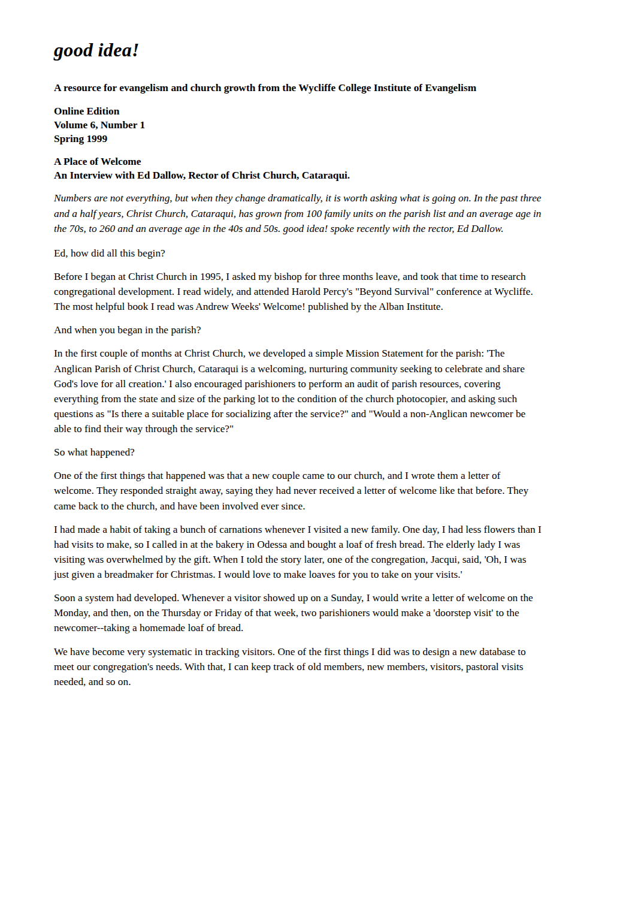good idea!
A resource for evangelism and church growth from the Wycliffe College Institute of Evangelism
Online Edition
Volume 6, Number 1
Spring 1999
A Place of Welcome
An Interview with Ed Dallow, Rector of Christ Church, Cataraqui.
Numbers are not everything, but when they change dramatically, it is worth asking what is going on. In the past three and a half years, Christ Church, Cataraqui, has grown from 100 family units on the parish list and an average age in the 70s, to 260 and an average age in the 40s and 50s. good idea! spoke recently with the rector, Ed Dallow.
Ed, how did all this begin?
Before I began at Christ Church in 1995, I asked my bishop for three months leave, and took that time to research congregational development. I read widely, and attended Harold Percy's "Beyond Survival" conference at Wycliffe. The most helpful book I read was Andrew Weeks' Welcome! published by the Alban Institute.
And when you began in the parish?
In the first couple of months at Christ Church, we developed a simple Mission Statement for the parish: 'The Anglican Parish of Christ Church, Cataraqui is a welcoming, nurturing community seeking to celebrate and share God's love for all creation.' I also encouraged parishioners to perform an audit of parish resources, covering everything from the state and size of the parking lot to the condition of the church photocopier, and asking such questions as "Is there a suitable place for socializing after the service?" and "Would a non-Anglican newcomer be able to find their way through the service?"
So what happened?
One of the first things that happened was that a new couple came to our church, and I wrote them a letter of welcome. They responded straight away, saying they had never received a letter of welcome like that before. They came back to the church, and have been involved ever since.
I had made a habit of taking a bunch of carnations whenever I visited a new family. One day, I had less flowers than I had visits to make, so I called in at the bakery in Odessa and bought a loaf of fresh bread. The elderly lady I was visiting was overwhelmed by the gift. When I told the story later, one of the congregation, Jacqui, said, 'Oh, I was just given a breadmaker for Christmas. I would love to make loaves for you to take on your visits.'
Soon a system had developed. Whenever a visitor showed up on a Sunday, I would write a letter of welcome on the Monday, and then, on the Thursday or Friday of that week, two parishioners would make a 'doorstep visit' to the newcomer--taking a homemade loaf of bread.
We have become very systematic in tracking visitors. One of the first things I did was to design a new database to meet our congregation's needs. With that, I can keep track of old members, new members, visitors, pastoral visits needed, and so on.